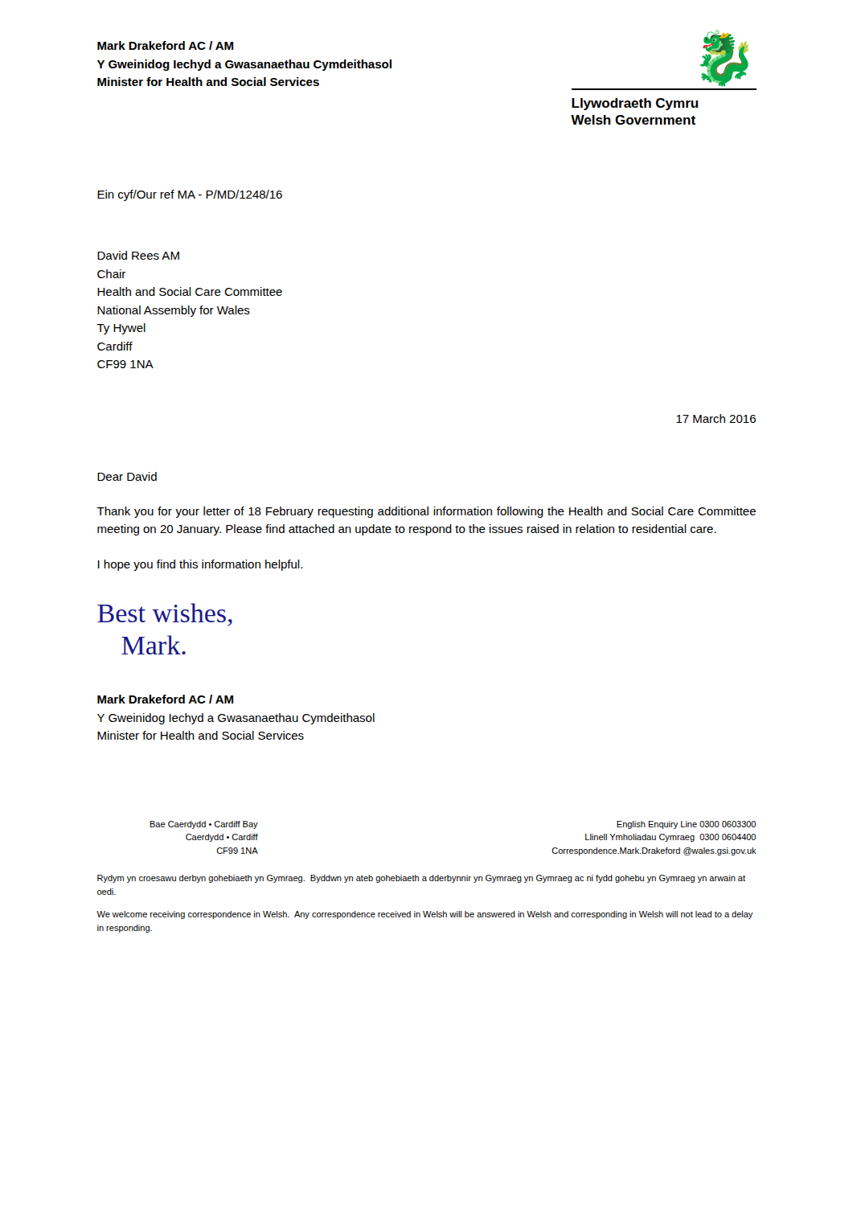Mark Drakeford AC / AM
Y Gweinidog Iechyd a Gwasanaethau Cymdeithasol
Minister for Health and Social Services
🐉
Llywodraeth Cymru
Welsh Government
Ein cyf/Our ref MA - P/MD/1248/16
David Rees AM
Chair
Health and Social Care Committee
National Assembly for Wales
Ty Hywel
Cardiff
CF99 1NA
17 March 2016
Dear David
Thank you for your letter of 18 February requesting additional information following the Health and Social Care Committee meeting on 20 January. Please find attached an update to respond to the issues raised in relation to residential care.
I hope you find this information helpful.
Best wishes, Mark.
Mark Drakeford AC / AM
Y Gweinidog Iechyd a Gwasanaethau Cymdeithasol
Minister for Health and Social Services
Bae Caerdydd • Cardiff Bay
Caerdydd • Cardiff
CF99 1NA
English Enquiry Line 0300 0603300
Llinell Ymholiadau Cymraeg 0300 0604400
Correspondence.Mark.Drakeford @wales.gsi.gov.uk
Rydym yn croesawu derbyn gohebiaeth yn Gymraeg. Byddwn yn ateb gohebiaeth a dderbynnir yn Gymraeg yn Gymraeg ac ni fydd gohebu yn Gymraeg yn arwain at oedi.
We welcome receiving correspondence in Welsh. Any correspondence received in Welsh will be answered in Welsh and corresponding in Welsh will not lead to a delay in responding.